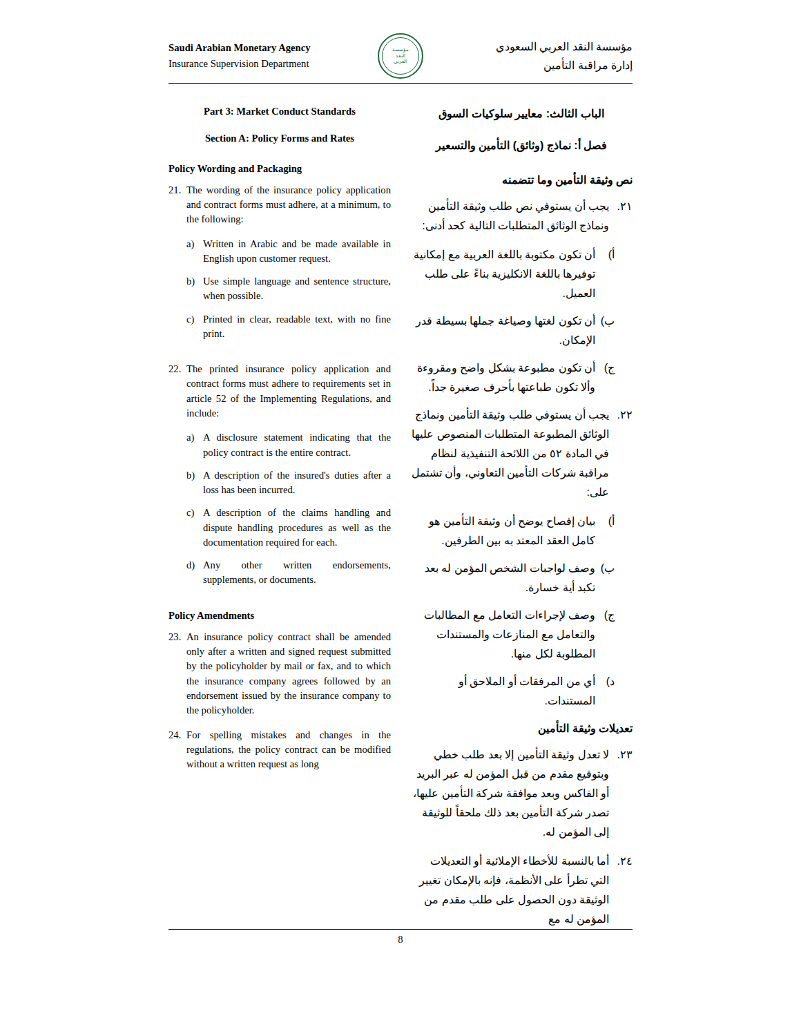Saudi Arabian Monetary Agency
Insurance Supervision Department
مؤسسة
النقد
العربي
مؤسسة النقد العربي السعودي
إدارة مراقبة التأمين
Part 3: Market Conduct Standards
Section A: Policy Forms and Rates
Policy Wording and Packaging
21. The wording of the insurance policy application and contract forms must adhere, at a minimum, to the following:
a) Written in Arabic and be made available in English upon customer request.
b) Use simple language and sentence structure, when possible.
c) Printed in clear, readable text, with no fine print.
22. The printed insurance policy application and contract forms must adhere to requirements set in article 52 of the Implementing Regulations, and include:
a) A disclosure statement indicating that the policy contract is the entire contract.
b) A description of the insured's duties after a loss has been incurred.
c) A description of the claims handling and dispute handling procedures as well as the documentation required for each.
d) Any other written endorsements, supplements, or documents.
Policy Amendments
23. An insurance policy contract shall be amended only after a written and signed request submitted by the policyholder by mail or fax, and to which the insurance company agrees followed by an endorsement issued by the insurance company to the policyholder.
24. For spelling mistakes and changes in the regulations, the policy contract can be modified without a written request as long
الباب الثالث: معايير سلوكيات السوق
فصل أ: نماذج (وثائق) التأمين والتسعير
نص وثيقة التأمين وما تتضمنه
٢١. يجب أن يستوفي نص طلب وثيقة التأمين ونماذج الوثائق المتطلبات التالية كحد أدنى:
أ) أن تكون مكتوبة باللغة العربية مع إمكانية توفيرها باللغة الانكليزية بناءً على طلب العميل.
ب) أن تكون لغتها وصياغة جملها بسيطة قدر الإمكان.
ج) أن تكون مطبوعة بشكل واضح ومقروءة وألا تكون طباعتها بأحرف صغيرة جداً.
٢٢. يجب أن يستوفي طلب وثيقة التأمين ونماذج الوثائق المطبوعة المتطلبات المنصوص عليها في المادة ٥٢ من اللائحة التنفيذية لنظام مراقبة شركات التأمين التعاوني، وأن تشتمل على:
أ) بيان إفصاح يوضح أن وثيقة التأمين هو كامل العقد المعتد به بين الطرفين.
ب) وصف لواجبات الشخص المؤمن له بعد تكبد أية خسارة.
ج) وصف لإجراءات التعامل مع المطالبات والتعامل مع المنازعات والمستندات المطلوبة لكل منها.
د) أي من المرفقات أو الملاحق أو المستندات.
تعديلات وثيقة التأمين
٢٣. لا تعدل وثيقة التأمين إلا بعد طلب خطي وبتوقيع مقدم من قبل المؤمن له عبر البريد أو الفاكس وبعد موافقة شركة التأمين عليها، تصدر شركة التأمين بعد ذلك ملحقاً للوثيقة إلى المؤمن له.
٢٤. أما بالنسبة للأخطاء الإملائية أو التعديلات التي تطرأ على الأنظمة، فإنه بالإمكان تغيير الوثيقة دون الحصول على طلب مقدم من المؤمن له مع
8